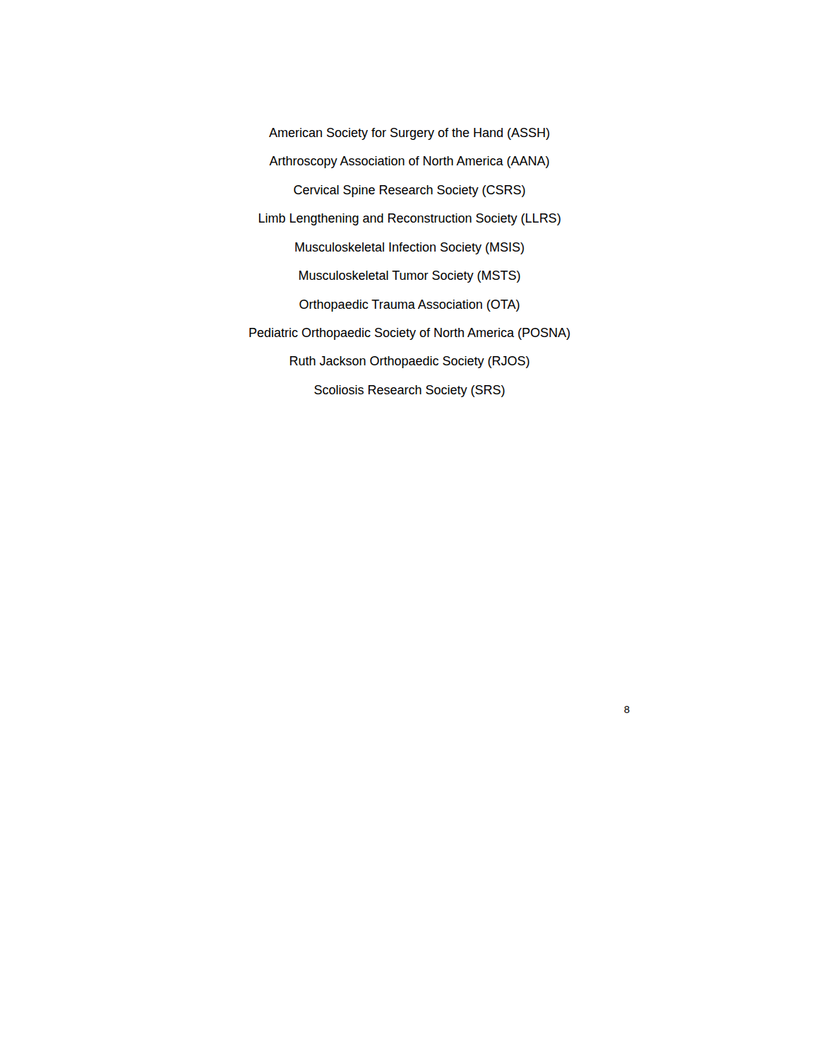American Society for Surgery of the Hand (ASSH)
Arthroscopy Association of North America (AANA)
Cervical Spine Research Society (CSRS)
Limb Lengthening and Reconstruction Society (LLRS)
Musculoskeletal Infection Society (MSIS)
Musculoskeletal Tumor Society (MSTS)
Orthopaedic Trauma Association (OTA)
Pediatric Orthopaedic Society of North America (POSNA)
Ruth Jackson Orthopaedic Society (RJOS)
Scoliosis Research Society (SRS)
8